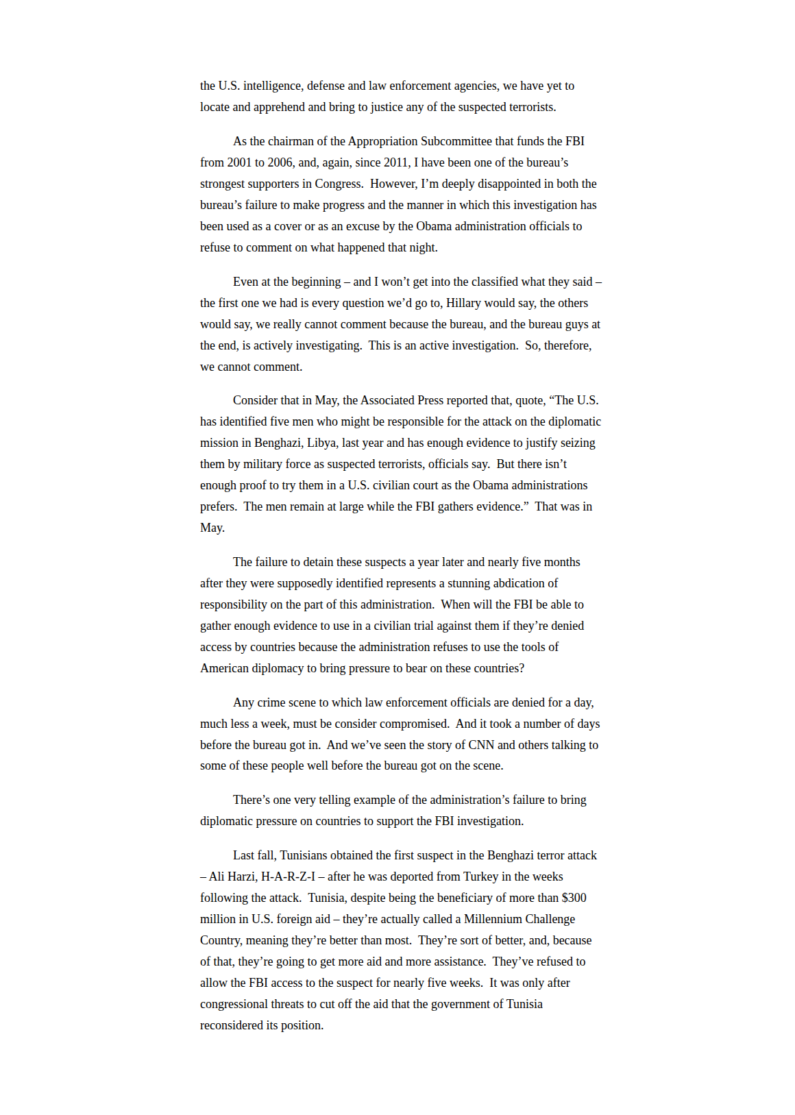the U.S. intelligence, defense and law enforcement agencies, we have yet to locate and apprehend and bring to justice any of the suspected terrorists.
As the chairman of the Appropriation Subcommittee that funds the FBI from 2001 to 2006, and, again, since 2011, I have been one of the bureau’s strongest supporters in Congress. However, I’m deeply disappointed in both the bureau’s failure to make progress and the manner in which this investigation has been used as a cover or as an excuse by the Obama administration officials to refuse to comment on what happened that night.
Even at the beginning – and I won’t get into the classified what they said – the first one we had is every question we’d go to, Hillary would say, the others would say, we really cannot comment because the bureau, and the bureau guys at the end, is actively investigating. This is an active investigation. So, therefore, we cannot comment.
Consider that in May, the Associated Press reported that, quote, “The U.S. has identified five men who might be responsible for the attack on the diplomatic mission in Benghazi, Libya, last year and has enough evidence to justify seizing them by military force as suspected terrorists, officials say. But there isn’t enough proof to try them in a U.S. civilian court as the Obama administrations prefers. The men remain at large while the FBI gathers evidence.” That was in May.
The failure to detain these suspects a year later and nearly five months after they were supposedly identified represents a stunning abdication of responsibility on the part of this administration. When will the FBI be able to gather enough evidence to use in a civilian trial against them if they’re denied access by countries because the administration refuses to use the tools of American diplomacy to bring pressure to bear on these countries?
Any crime scene to which law enforcement officials are denied for a day, much less a week, must be consider compromised. And it took a number of days before the bureau got in. And we’ve seen the story of CNN and others talking to some of these people well before the bureau got on the scene.
There’s one very telling example of the administration’s failure to bring diplomatic pressure on countries to support the FBI investigation.
Last fall, Tunisians obtained the first suspect in the Benghazi terror attack – Ali Harzi, H-A-R-Z-I – after he was deported from Turkey in the weeks following the attack. Tunisia, despite being the beneficiary of more than $300 million in U.S. foreign aid – they’re actually called a Millennium Challenge Country, meaning they’re better than most. They’re sort of better, and, because of that, they’re going to get more aid and more assistance. They’ve refused to allow the FBI access to the suspect for nearly five weeks. It was only after congressional threats to cut off the aid that the government of Tunisia reconsidered its position.